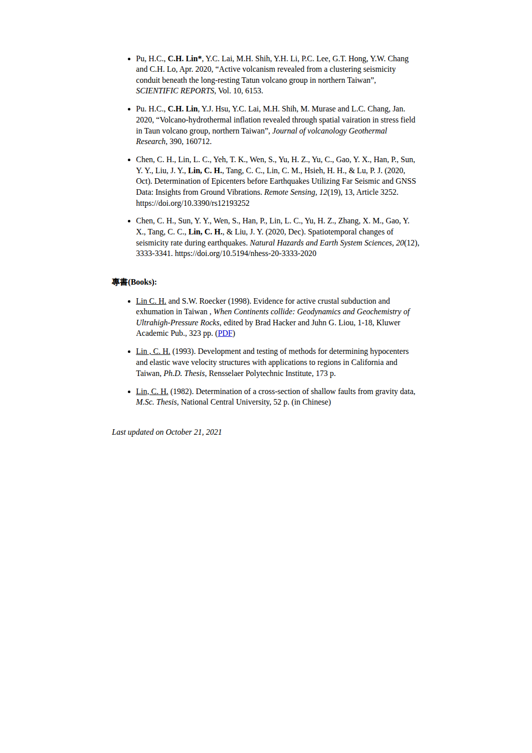Pu, H.C., C.H. Lin*, Y.C. Lai, M.H. Shih, Y.H. Li, P.C. Lee, G.T. Hong, Y.W. Chang and C.H. Lo, Apr. 2020, “Active volcanism revealed from a clustering seismicity conduit beneath the long-resting Tatun volcano group in northern Taiwan”, SCIENTIFIC REPORTS, Vol. 10, 6153.
Pu. H.C., C.H. Lin, Y.J. Hsu, Y.C. Lai, M.H. Shih, M. Murase and L.C. Chang, Jan. 2020, “Volcano-hydrothermal inflation revealed through spatial vairation in stress field in Taun volcano group, northern Taiwan”, Journal of volcanology Geothermal Research, 390, 160712.
Chen, C. H., Lin, L. C., Yeh, T. K., Wen, S., Yu, H. Z., Yu, C., Gao, Y. X., Han, P., Sun, Y. Y., Liu, J. Y., Lin, C. H., Tang, C. C., Lin, C. M., Hsieh, H. H., & Lu, P. J. (2020, Oct). Determination of Epicenters before Earthquakes Utilizing Far Seismic and GNSS Data: Insights from Ground Vibrations. Remote Sensing, 12(19), 13, Article 3252. https://doi.org/10.3390/rs12193252
Chen, C. H., Sun, Y. Y., Wen, S., Han, P., Lin, L. C., Yu, H. Z., Zhang, X. M., Gao, Y. X., Tang, C. C., Lin, C. H., & Liu, J. Y. (2020, Dec). Spatiotemporal changes of seismicity rate during earthquakes. Natural Hazards and Earth System Sciences, 20(12), 3333-3341. https://doi.org/10.5194/nhess-20-3333-2020
專書(Books):
Lin C. H. and S.W. Roecker (1998). Evidence for active crustal subduction and exhumation in Taiwan , When Continents collide: Geodynamics and Geochemistry of Ultrahigh-Pressure Rocks, edited by Brad Hacker and Juhn G. Liou, 1-18, Kluwer Academic Pub., 323 pp. (PDF)
Lin , C. H. (1993). Development and testing of methods for determining hypocenters and elastic wave velocity structures with applications to regions in California and Taiwan, Ph.D. Thesis, Rensselaer Polytechnic Institute, 173 p.
Lin, C. H. (1982). Determination of a cross-section of shallow faults from gravity data, M.Sc. Thesis, National Central University, 52 p. (in Chinese)
Last updated on October 21, 2021